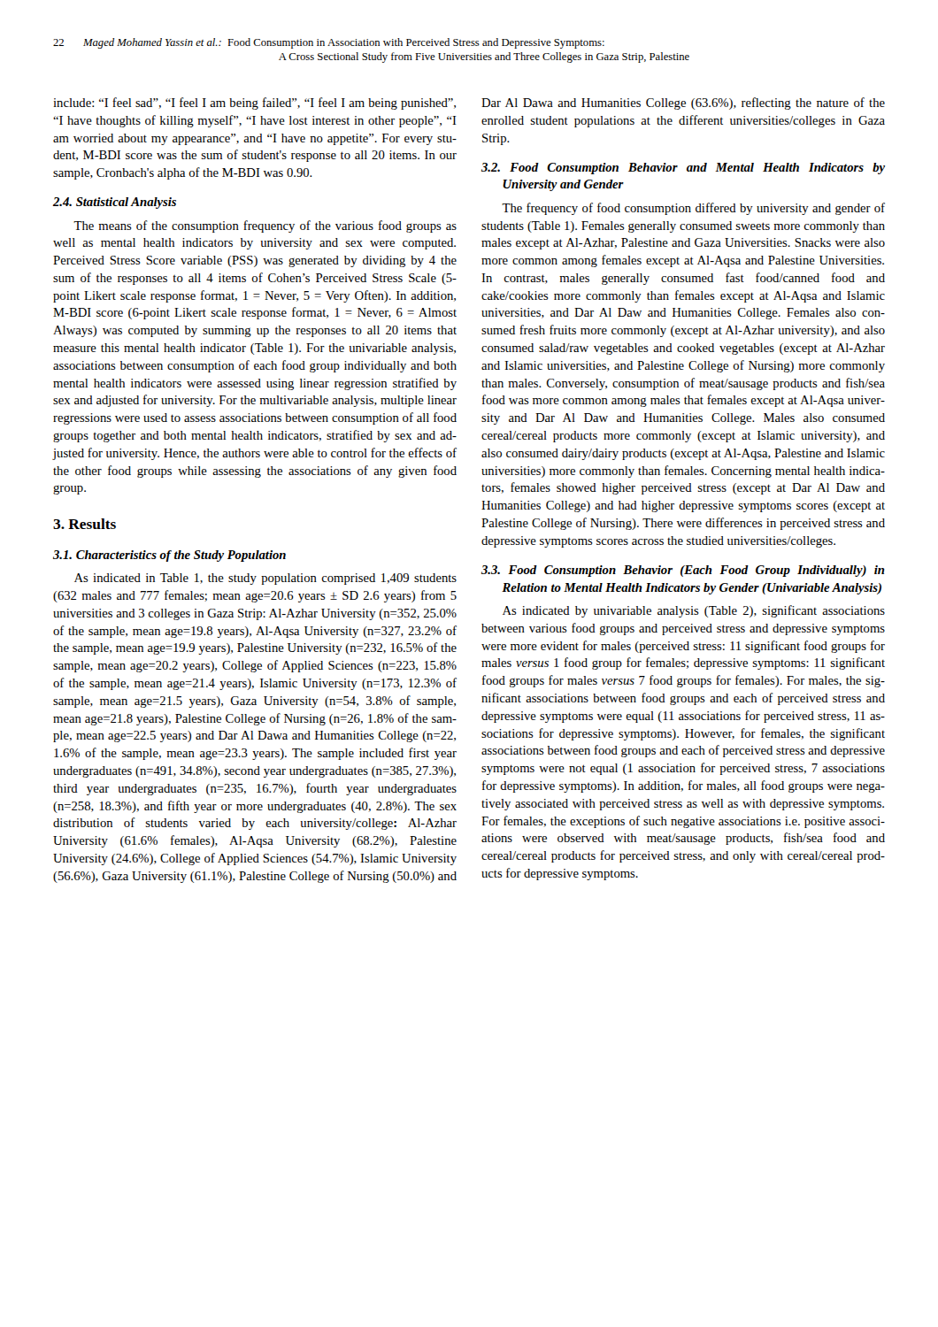22
Maged Mohamed Yassin et al.: Food Consumption in Association with Perceived Stress and Depressive Symptoms:
A Cross Sectional Study from Five Universities and Three Colleges in Gaza Strip, Palestine
include: “I feel sad”, “I feel I am being failed”, “I feel I am being punished”, “I have thoughts of killing myself”, “I have lost interest in other people”, “I am worried about my appearance”, and “I have no appetite”. For every student, M-BDI score was the sum of student's response to all 20 items. In our sample, Cronbach's alpha of the M-BDI was 0.90.
2.4. Statistical Analysis
The means of the consumption frequency of the various food groups as well as mental health indicators by university and sex were computed. Perceived Stress Score variable (PSS) was generated by dividing by 4 the sum of the responses to all 4 items of Cohen’s Perceived Stress Scale (5-point Likert scale response format, 1 = Never, 5 = Very Often). In addition, M-BDI score (6-point Likert scale response format, 1 = Never, 6 = Almost Always) was computed by summing up the responses to all 20 items that measure this mental health indicator (Table 1). For the univariable analysis, associations between consumption of each food group individually and both mental health indicators were assessed using linear regression stratified by sex and adjusted for university. For the multivariable analysis, multiple linear regressions were used to assess associations between consumption of all food groups together and both mental health indicators, stratified by sex and adjusted for university. Hence, the authors were able to control for the effects of the other food groups while assessing the associations of any given food group.
3. Results
3.1. Characteristics of the Study Population
As indicated in Table 1, the study population comprised 1,409 students (632 males and 777 females; mean age=20.6 years ± SD 2.6 years) from 5 universities and 3 colleges in Gaza Strip: Al-Azhar University (n=352, 25.0% of the sample, mean age=19.8 years), Al-Aqsa University (n=327, 23.2% of the sample, mean age=19.9 years), Palestine University (n=232, 16.5% of the sample, mean age=20.2 years), College of Applied Sciences (n=223, 15.8% of the sample, mean age=21.4 years), Islamic University (n=173, 12.3% of sample, mean age=21.5 years), Gaza University (n=54, 3.8% of sample, mean age=21.8 years), Palestine College of Nursing (n=26, 1.8% of the sample, mean age=22.5 years) and Dar Al Dawa and Humanities College (n=22, 1.6% of the sample, mean age=23.3 years). The sample included first year undergraduates (n=491, 34.8%), second year undergraduates (n=385, 27.3%), third year undergraduates (n=235, 16.7%), fourth year undergraduates (n=258, 18.3%), and fifth year or more undergraduates (40, 2.8%). The sex distribution of students varied by each university/college: Al-Azhar University (61.6% females), Al-Aqsa University (68.2%), Palestine University (24.6%), College of Applied Sciences (54.7%), Islamic University (56.6%), Gaza University (61.1%), Palestine College of Nursing (50.0%) and Dar Al Dawa and Humanities College (63.6%), reflecting the nature of the enrolled student populations at the different universities/colleges in Gaza Strip.
3.2. Food Consumption Behavior and Mental Health Indicators by University and Gender
The frequency of food consumption differed by university and gender of students (Table 1). Females generally consumed sweets more commonly than males except at Al-Azhar, Palestine and Gaza Universities. Snacks were also more common among females except at Al-Aqsa and Palestine Universities. In contrast, males generally consumed fast food/canned food and cake/cookies more commonly than females except at Al-Aqsa and Islamic universities, and Dar Al Daw and Humanities College. Females also consumed fresh fruits more commonly (except at Al-Azhar university), and also consumed salad/raw vegetables and cooked vegetables (except at Al-Azhar and Islamic universities, and Palestine College of Nursing) more commonly than males. Conversely, consumption of meat/sausage products and fish/sea food was more common among males that females except at Al-Aqsa university and Dar Al Daw and Humanities College. Males also consumed cereal/cereal products more commonly (except at Islamic university), and also consumed dairy/dairy products (except at Al-Aqsa, Palestine and Islamic universities) more commonly than females. Concerning mental health indicators, females showed higher perceived stress (except at Dar Al Daw and Humanities College) and had higher depressive symptoms scores (except at Palestine College of Nursing). There were differences in perceived stress and depressive symptoms scores across the studied universities/colleges.
3.3. Food Consumption Behavior (Each Food Group Individually) in Relation to Mental Health Indicators by Gender (Univariable Analysis)
As indicated by univariable analysis (Table 2), significant associations between various food groups and perceived stress and depressive symptoms were more evident for males (perceived stress: 11 significant food groups for males versus 1 food group for females; depressive symptoms: 11 significant food groups for males versus 7 food groups for females). For males, the significant associations between food groups and each of perceived stress and depressive symptoms were equal (11 associations for perceived stress, 11 associations for depressive symptoms). However, for females, the significant associations between food groups and each of perceived stress and depressive symptoms were not equal (1 association for perceived stress, 7 associations for depressive symptoms). In addition, for males, all food groups were negatively associated with perceived stress as well as with depressive symptoms. For females, the exceptions of such negative associations i.e. positive associations were observed with meat/sausage products, fish/sea food and cereal/cereal products for perceived stress, and only with cereal/cereal products for depressive symptoms.